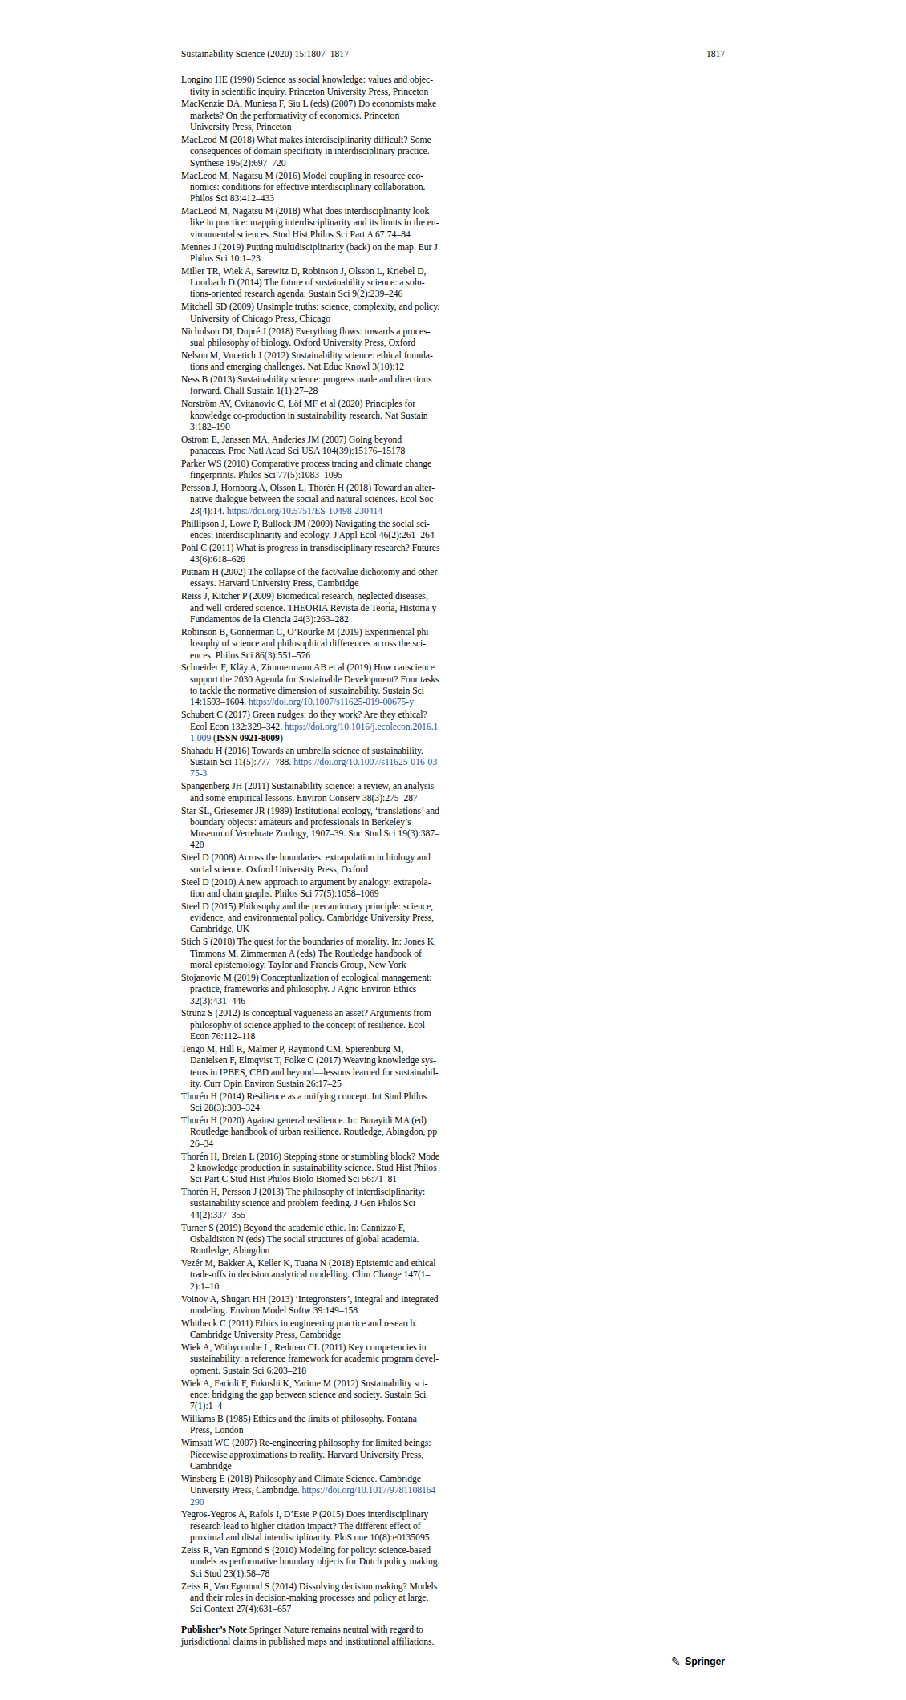Sustainability Science (2020) 15:1807–1817 1817
Longino HE (1990) Science as social knowledge: values and objectivity in scientific inquiry. Princeton University Press, Princeton
MacKenzie DA, Muniesa F, Siu L (eds) (2007) Do economists make markets? On the performativity of economics. Princeton University Press, Princeton
MacLeod M (2018) What makes interdisciplinarity difficult? Some consequences of domain specificity in interdisciplinary practice. Synthese 195(2):697–720
MacLeod M, Nagatsu M (2016) Model coupling in resource economics: conditions for effective interdisciplinary collaboration. Philos Sci 83:412–433
MacLeod M, Nagatsu M (2018) What does interdisciplinarity look like in practice: mapping interdisciplinarity and its limits in the environmental sciences. Stud Hist Philos Sci Part A 67:74–84
Mennes J (2019) Putting multidisciplinarity (back) on the map. Eur J Philos Sci 10:1–23
Miller TR, Wiek A, Sarewitz D, Robinson J, Olsson L, Kriebel D, Loorbach D (2014) The future of sustainability science: a solutions-oriented research agenda. Sustain Sci 9(2):239–246
Mitchell SD (2009) Unsimple truths: science, complexity, and policy. University of Chicago Press, Chicago
Nicholson DJ, Dupré J (2018) Everything flows: towards a processual philosophy of biology. Oxford University Press, Oxford
Nelson M, Vucetich J (2012) Sustainability science: ethical foundations and emerging challenges. Nat Educ Knowl 3(10):12
Ness B (2013) Sustainability science: progress made and directions forward. Chall Sustain 1(1):27–28
Norström AV, Cvitanovic C, Löf MF et al (2020) Principles for knowledge co-production in sustainability research. Nat Sustain 3:182–190
Ostrom E, Janssen MA, Anderies JM (2007) Going beyond panaceas. Proc Natl Acad Sci USA 104(39):15176–15178
Parker WS (2010) Comparative process tracing and climate change fingerprints. Philos Sci 77(5):1083–1095
Persson J, Hornborg A, Olsson L, Thorén H (2018) Toward an alternative dialogue between the social and natural sciences. Ecol Soc 23(4):14. https://doi.org/10.5751/ES-10498-230414
Phillipson J, Lowe P, Bullock JM (2009) Navigating the social sciences: interdisciplinarity and ecology. J Appl Ecol 46(2):261–264
Pohl C (2011) What is progress in transdisciplinary research? Futures 43(6):618–626
Putnam H (2002) The collapse of the fact/value dichotomy and other essays. Harvard University Press, Cambridge
Reiss J, Kitcher P (2009) Biomedical research, neglected diseases, and well-ordered science. THEORIA Revista de Teorı́a, Historia y Fundamentos de la Ciencia 24(3):263–282
Robinson B, Gonnerman C, O’Rourke M (2019) Experimental philosophy of science and philosophical differences across the sciences. Philos Sci 86(3):551–576
Schneider F, Kläy A, Zimmermann AB et al (2019) How canscience support the 2030 Agenda for Sustainable Development? Four tasks to tackle the normative dimension of sustainability. Sustain Sci 14:1593–1604. https://doi.org/10.1007/s11625-019-00675-y
Schubert C (2017) Green nudges: do they work? Are they ethical? Ecol Econ 132:329–342. https://doi.org/10.1016/j.ecolecon.2016.11.009 (ISSN 0921-8009)
Shahadu H (2016) Towards an umbrella science of sustainability. Sustain Sci 11(5):777–788. https://doi.org/10.1007/s11625-016-0375-3
Spangenberg JH (2011) Sustainability science: a review, an analysis and some empirical lessons. Environ Conserv 38(3):275–287
Star SL, Griesemer JR (1989) Institutional ecology, ‘translations’ and boundary objects: amateurs and professionals in Berkeley’s Museum of Vertebrate Zoology, 1907–39. Soc Stud Sci 19(3):387–420
Steel D (2008) Across the boundaries: extrapolation in biology and social science. Oxford University Press, Oxford
Steel D (2010) A new approach to argument by analogy: extrapolation and chain graphs. Philos Sci 77(5):1058–1069
Steel D (2015) Philosophy and the precautionary principle: science, evidence, and environmental policy. Cambridge University Press, Cambridge, UK
Stich S (2018) The quest for the boundaries of morality. In: Jones K, Timmons M, Zimmerman A (eds) The Routledge handbook of moral epistemology. Taylor and Francis Group, New York
Stojanovic M (2019) Conceptualization of ecological management: practice, frameworks and philosophy. J Agric Environ Ethics 32(3):431–446
Strunz S (2012) Is conceptual vagueness an asset? Arguments from philosophy of science applied to the concept of resilience. Ecol Econ 76:112–118
Tengö M, Hill R, Malmer P, Raymond CM, Spierenburg M, Danielsen F, Elmqvist T, Folke C (2017) Weaving knowledge systems in IPBES, CBD and beyond—lessons learned for sustainability. Curr Opin Environ Sustain 26:17–25
Thorén H (2014) Resilience as a unifying concept. Int Stud Philos Sci 28(3):303–324
Thorén H (2020) Against general resilience. In: Burayidi MA (ed) Routledge handbook of urban resilience. Routledge, Abingdon, pp 26–34
Thorén H, Breian L (2016) Stepping stone or stumbling block? Mode 2 knowledge production in sustainability science. Stud Hist Philos Sci Part C Stud Hist Philos Biolo Biomed Sci 56:71–81
Thorén H, Persson J (2013) The philosophy of interdisciplinarity: sustainability science and problem-feeding. J Gen Philos Sci 44(2):337–355
Turner S (2019) Beyond the academic ethic. In: Cannizzo F, Osbaldiston N (eds) The social structures of global academia. Routledge, Abingdon
Vezér M, Bakker A, Keller K, Tuana N (2018) Epistemic and ethical trade-offs in decision analytical modelling. Clim Change 147(1–2):1–10
Voinov A, Shugart HH (2013) ‘Integronsters’, integral and integrated modeling. Environ Model Softw 39:149–158
Whitbeck C (2011) Ethics in engineering practice and research. Cambridge University Press, Cambridge
Wiek A, Withycombe L, Redman CL (2011) Key competencies in sustainability: a reference framework for academic program development. Sustain Sci 6:203–218
Wiek A, Farioli F, Fukushi K, Yarime M (2012) Sustainability science: bridging the gap between science and society. Sustain Sci 7(1):1–4
Williams B (1985) Ethics and the limits of philosophy. Fontana Press, London
Wimsatt WC (2007) Re-engineering philosophy for limited beings: Piecewise approximations to reality. Harvard University Press, Cambridge
Winsberg E (2018) Philosophy and Climate Science. Cambridge University Press, Cambridge. https://doi.org/10.1017/9781108164290
Yegros-Yegros A, Rafols I, D’Este P (2015) Does interdisciplinary research lead to higher citation impact? The different effect of proximal and distal interdisciplinarity. PloS one 10(8):e0135095
Zeiss R, Van Egmond S (2010) Modeling for policy: science-based models as performative boundary objects for Dutch policy making. Sci Stud 23(1):58–78
Zeiss R, Van Egmond S (2014) Dissolving decision making? Models and their roles in decision-making processes and policy at large. Sci Context 27(4):631–657
Publisher’s Note Springer Nature remains neutral with regard to jurisdictional claims in published maps and institutional affiliations.
✎ Springer